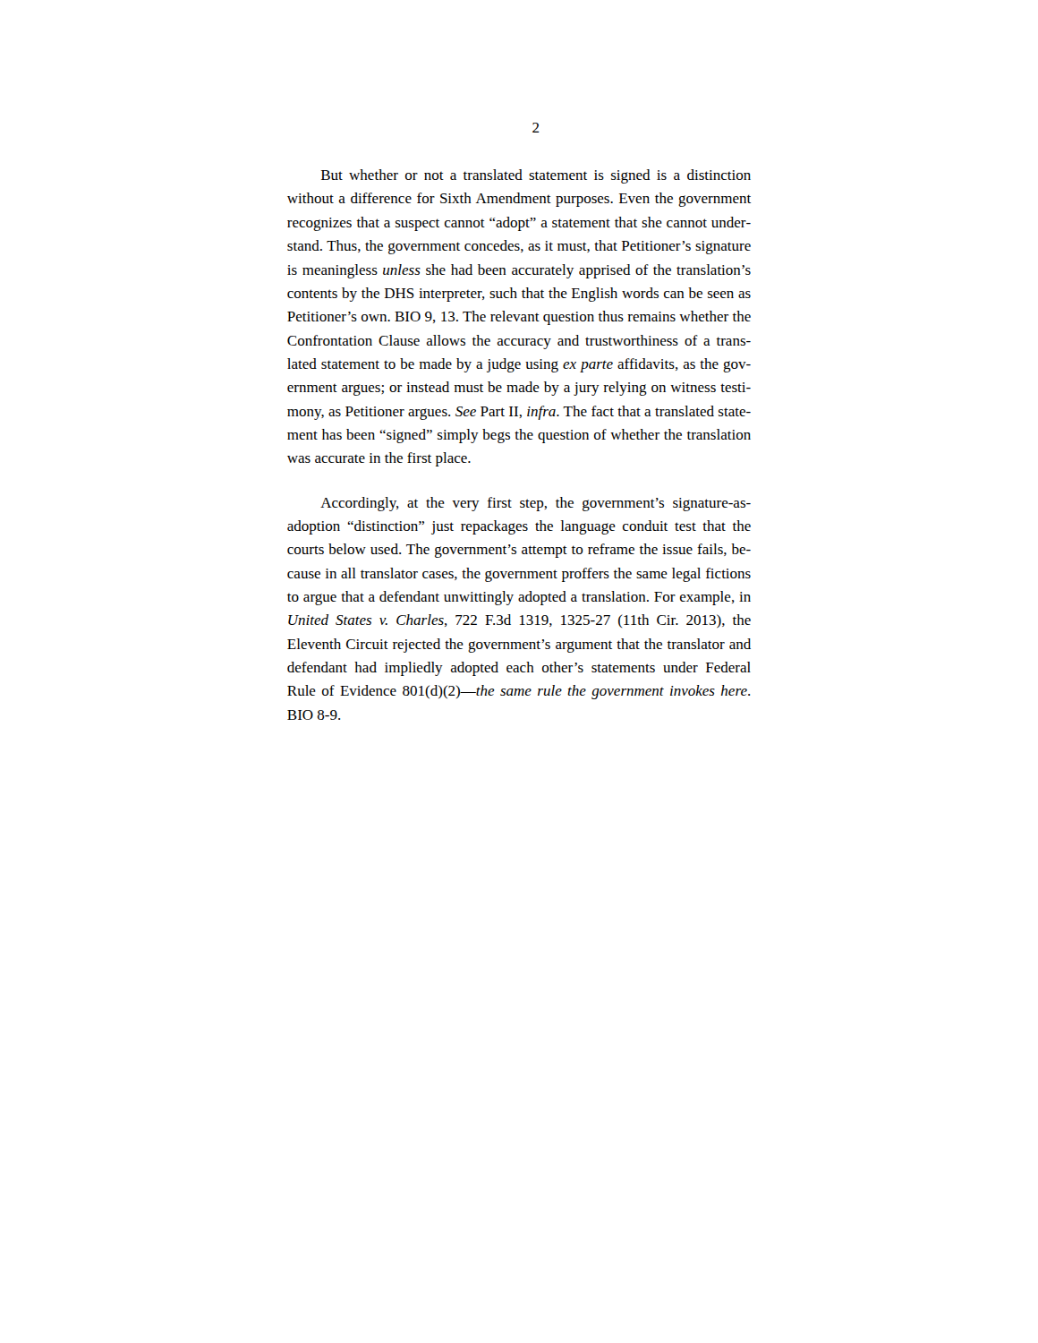2
But whether or not a translated statement is signed is a distinction without a difference for Sixth Amendment purposes. Even the government recognizes that a suspect cannot “adopt” a statement that she cannot understand. Thus, the government concedes, as it must, that Petitioner’s signature is meaningless unless she had been accurately apprised of the translation’s contents by the DHS interpreter, such that the English words can be seen as Petitioner’s own. BIO 9, 13. The relevant question thus remains whether the Confrontation Clause allows the accuracy and trustworthiness of a translated statement to be made by a judge using ex parte affidavits, as the government argues; or instead must be made by a jury relying on witness testimony, as Petitioner argues. See Part II, infra. The fact that a translated statement has been “signed” simply begs the question of whether the translation was accurate in the first place.
Accordingly, at the very first step, the government’s signature-as-adoption “distinction” just repackages the language conduit test that the courts below used. The government’s attempt to reframe the issue fails, because in all translator cases, the government proffers the same legal fictions to argue that a defendant unwittingly adopted a translation. For example, in United States v. Charles, 722 F.3d 1319, 1325-27 (11th Cir. 2013), the Eleventh Circuit rejected the government’s argument that the translator and defendant had impliedly adopted each other’s statements under Federal Rule of Evidence 801(d)(2)—the same rule the government invokes here. BIO 8-9.